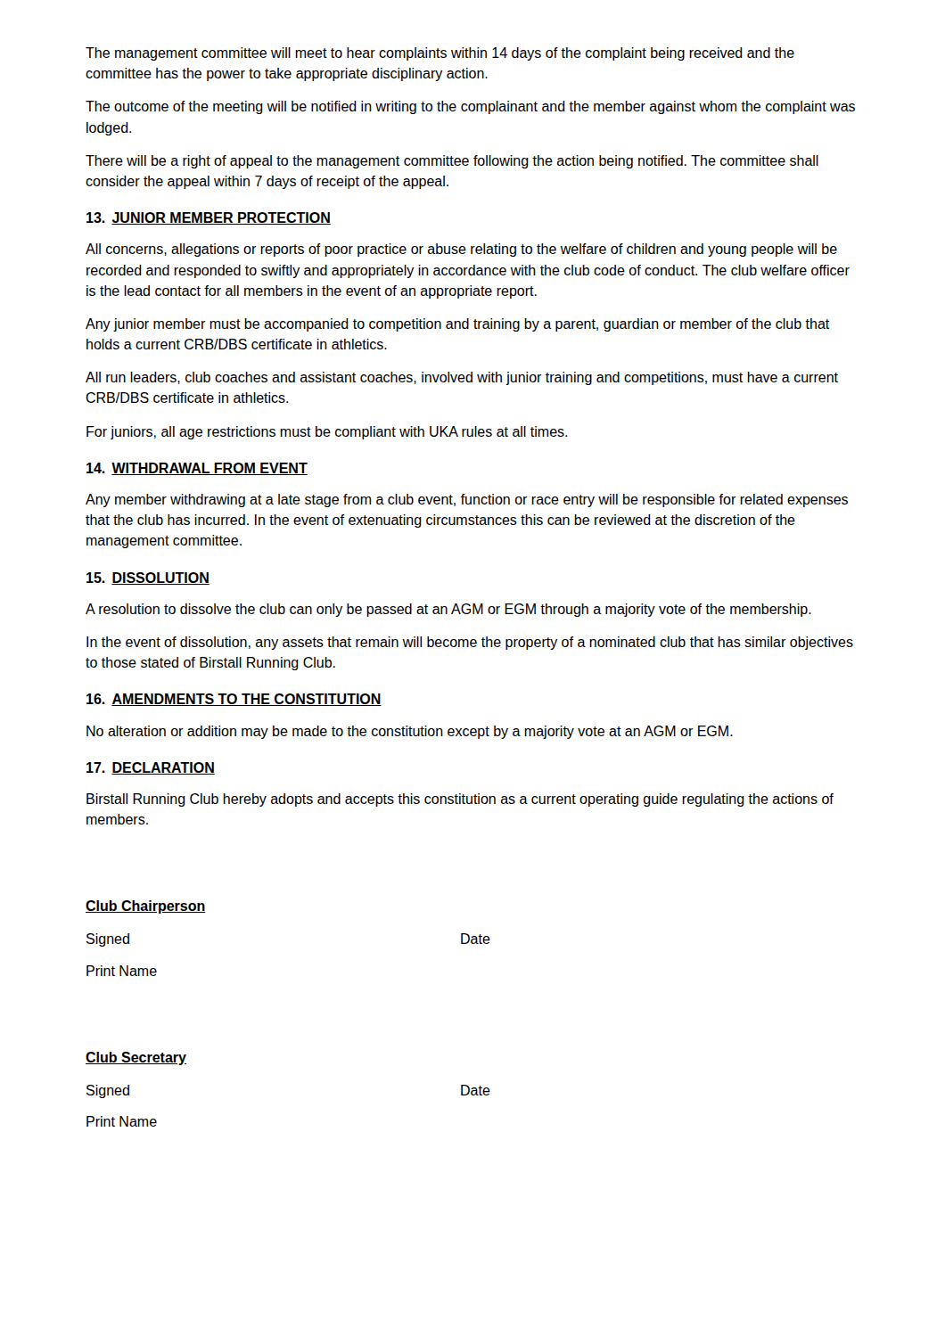The management committee will meet to hear complaints within 14 days of the complaint being received and the committee has the power to take appropriate disciplinary action.
The outcome of the meeting will be notified in writing to the complainant and the member against whom the complaint was lodged.
There will be a right of appeal to the management committee following the action being notified. The committee shall consider the appeal within 7 days of receipt of the appeal.
JUNIOR MEMBER PROTECTION
All concerns, allegations or reports of poor practice or abuse relating to the welfare of children and young people will be recorded and responded to swiftly and appropriately in accordance with the club code of conduct. The club welfare officer is the lead contact for all members in the event of an appropriate report.
Any junior member must be accompanied to competition and training by a parent, guardian or member of the club that holds a current CRB/DBS certificate in athletics.
All run leaders, club coaches and assistant coaches, involved with junior training and competitions, must have a current CRB/DBS certificate in athletics.
For juniors, all age restrictions must be compliant with UKA rules at all times.
WITHDRAWAL FROM EVENT
Any member withdrawing at a late stage from a club event, function or race entry will be responsible for related expenses that the club has incurred. In the event of extenuating circumstances this can be reviewed at the discretion of the management committee.
DISSOLUTION
A resolution to dissolve the club can only be passed at an AGM or EGM through a majority vote of the membership.
In the event of dissolution, any assets that remain will become the property of a nominated club that has similar objectives to those stated of Birstall Running Club.
AMENDMENTS TO THE CONSTITUTION
No alteration or addition may be made to the constitution except by a majority vote at an AGM or EGM.
DECLARATION
Birstall Running Club hereby adopts and accepts this constitution as a current operating guide regulating the actions of members.
Club Chairperson
Signed Date
Print Name
Club Secretary
Signed Date
Print Name